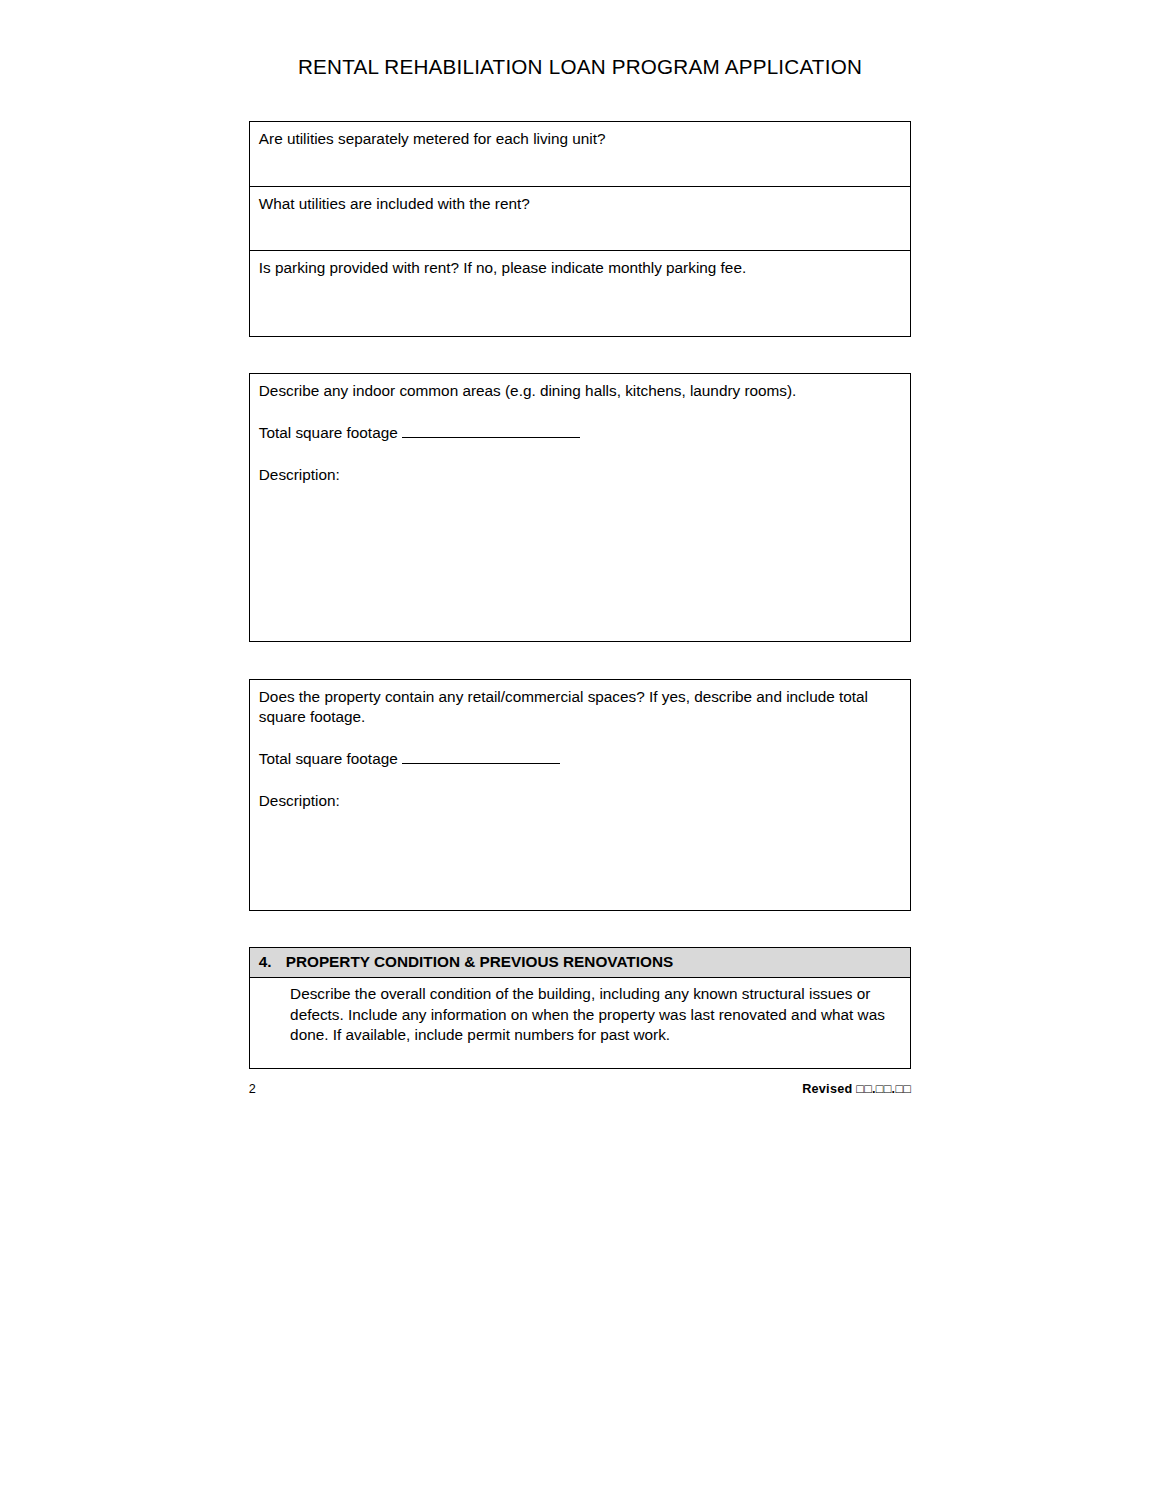RENTAL REHABILIATION LOAN PROGRAM APPLICATION
| Are utilities separately metered for each living unit? |
| What utilities are included with the rent? |
| Is parking provided with rent? If no, please indicate monthly parking fee. |
| Describe any indoor common areas (e.g. dining halls, kitchens, laundry rooms). Total square footage Description: |
| Does the property contain any retail/commercial spaces? If yes, describe and include total square footage. Total square footage Description: |
4. PROPERTY CONDITION & PREVIOUS RENOVATIONS
Describe the overall condition of the building, including any known structural issues or defects. Include any information on when the property was last renovated and what was done. If available, include permit numbers for past work.
2
Revised □□.□□.□□